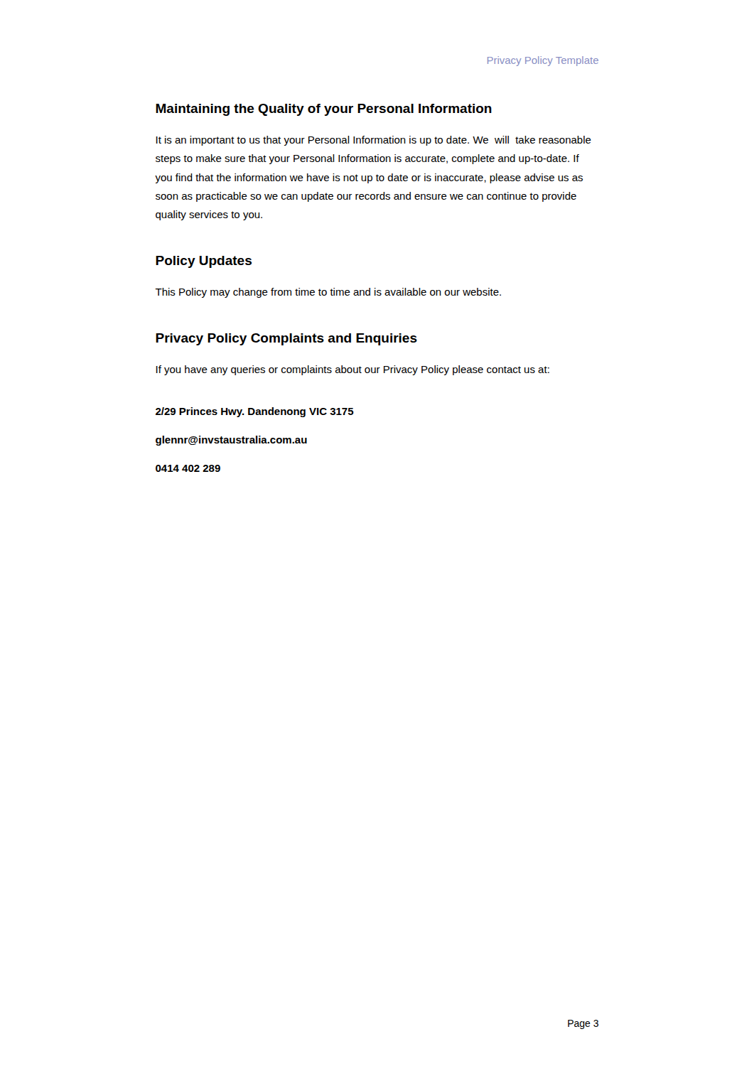Privacy Policy Template
Maintaining the Quality of your Personal Information
It is an important to us that your Personal Information is up to date. We will take reasonable steps to make sure that your Personal Information is accurate, complete and up-to-date. If you find that the information we have is not up to date or is inaccurate, please advise us as soon as practicable so we can update our records and ensure we can continue to provide quality services to you.
Policy Updates
This Policy may change from time to time and is available on our website.
Privacy Policy Complaints and Enquiries
If you have any queries or complaints about our Privacy Policy please contact us at:
2/29 Princes Hwy. Dandenong VIC 3175
glennr@invstaustralia.com.au
0414 402 289
Page 3